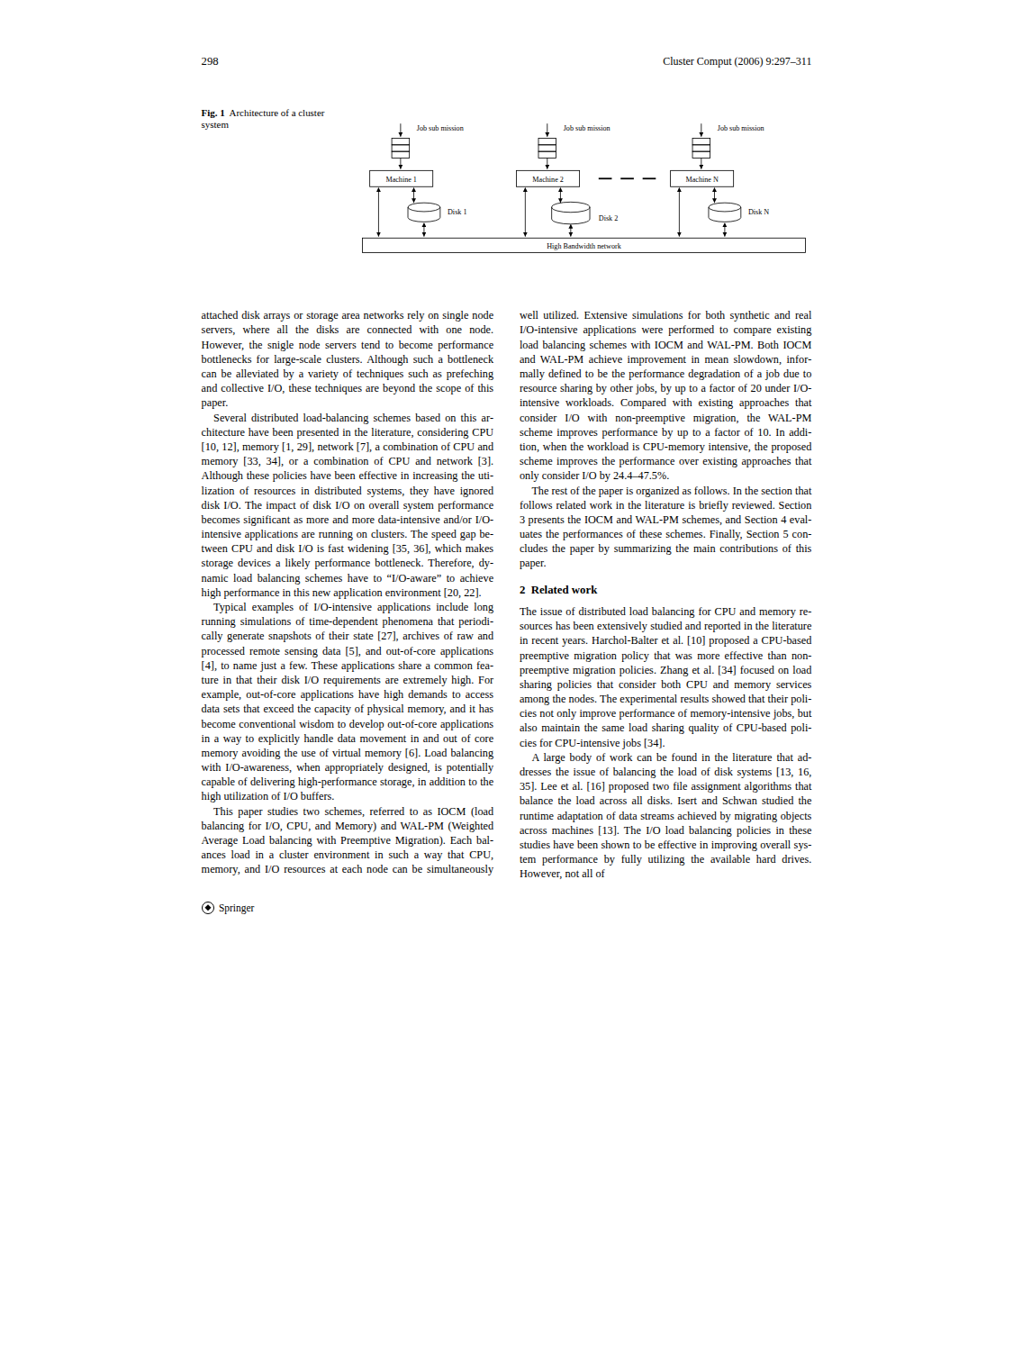298 Cluster Comput (2006) 9:297–311
Fig. 1 Architecture of a cluster system
Job sub mission Job sub mission Job sub mission Machine 1 Machine 2 Machine N Disk 1 Disk 2 Disk N High Bandwidth network
attached disk arrays or storage area networks rely on single node servers, where all the disks are connected with one node. However, the snigle node servers tend to become performance bottlenecks for large-scale clusters. Although such a bottleneck can be alleviated by a variety of techniques such as prefeching and collective I/O, these techniques are beyond the scope of this paper.
Several distributed load-balancing schemes based on this architecture have been presented in the literature, considering CPU [10, 12], memory [1, 29], network [7], a combination of CPU and memory [33, 34], or a combination of CPU and network [3]. Although these policies have been effective in increasing the utilization of resources in distributed systems, they have ignored disk I/O. The impact of disk I/O on overall system performance becomes significant as more and more data-intensive and/or I/O-intensive applications are running on clusters. The speed gap between CPU and disk I/O is fast widening [35, 36], which makes storage devices a likely performance bottleneck. Therefore, dynamic load balancing schemes have to “I/O-aware” to achieve high performance in this new application environment [20, 22].
Typical examples of I/O-intensive applications include long running simulations of time-dependent phenomena that periodically generate snapshots of their state [27], archives of raw and processed remote sensing data [5], and out-of-core applications [4], to name just a few. These applications share a common feature in that their disk I/O requirements are extremely high. For example, out-of-core applications have high demands to access data sets that exceed the capacity of physical memory, and it has become conventional wisdom to develop out-of-core applications in a way to explicitly handle data movement in and out of core memory avoiding the use of virtual memory [6]. Load balancing with I/O-awareness, when appropriately designed, is potentially capable of delivering high-performance storage, in addition to the high utilization of I/O buffers.
This paper studies two schemes, referred to as IOCM (load balancing for I/O, CPU, and Memory) and WAL-PM (Weighted Average Load balancing with Preemptive Migration). Each balances load in a cluster environment in such a way that CPU, memory, and I/O resources at each node can be simultaneously well utilized. Extensive simulations for both synthetic and real I/O-intensive applications were performed to compare existing load balancing schemes with IOCM and WAL-PM. Both IOCM and WAL-PM achieve improvement in mean slowdown, informally defined to be the performance degradation of a job due to resource sharing by other jobs, by up to a factor of 20 under I/O-intensive workloads. Compared with existing approaches that consider I/O with non-preemptive migration, the WAL-PM scheme improves performance by up to a factor of 10. In addition, when the workload is CPU-memory intensive, the proposed scheme improves the performance over existing approaches that only consider I/O by 24.4–47.5%.
The rest of the paper is organized as follows. In the section that follows related work in the literature is briefly reviewed. Section 3 presents the IOCM and WAL-PM schemes, and Section 4 evaluates the performances of these schemes. Finally, Section 5 concludes the paper by summarizing the main contributions of this paper.
2 Related work
The issue of distributed load balancing for CPU and memory resources has been extensively studied and reported in the literature in recent years. Harchol-Balter et al. [10] proposed a CPU-based preemptive migration policy that was more effective than non-preemptive migration policies. Zhang et al. [34] focused on load sharing policies that consider both CPU and memory services among the nodes. The experimental results showed that their policies not only improve performance of memory-intensive jobs, but also maintain the same load sharing quality of CPU-based policies for CPU-intensive jobs [34].
A large body of work can be found in the literature that addresses the issue of balancing the load of disk systems [13, 16, 35]. Lee et al. [16] proposed two file assignment algorithms that balance the load across all disks. Isert and Schwan studied the runtime adaptation of data streams achieved by migrating objects across machines [13]. The I/O load balancing policies in these studies have been shown to be effective in improving overall system performance by fully utilizing the available hard drives. However, not all of
Springer